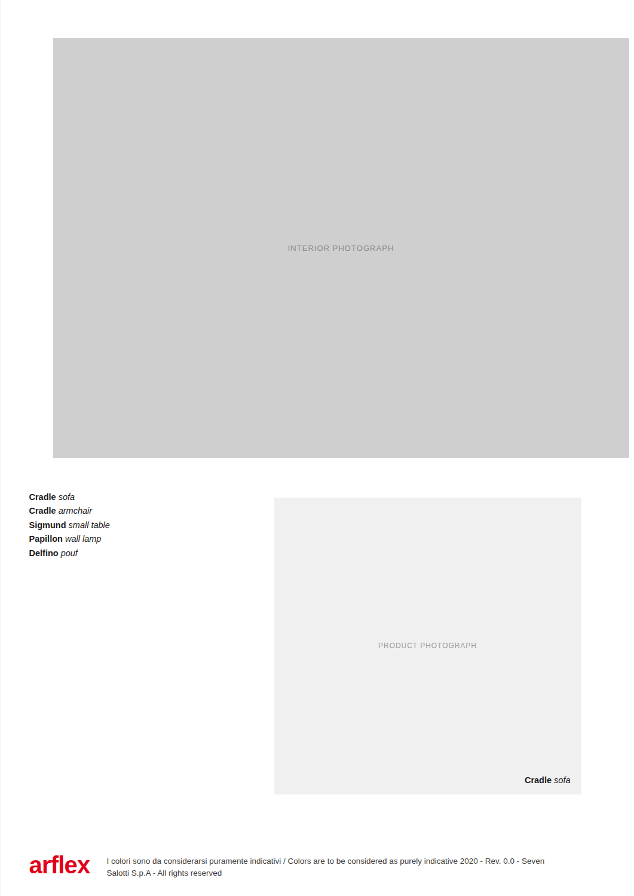Interior photograph
Cradle sofa
Cradle armchair
Sigmund small table
Papillon wall lamp
Delfino pouf
Product photograph
Cradle sofa
arflex
I colori sono da considerarsi puramente indicativi / Colors are to be considered as purely indicative 2020 - Rev. 0.0 - Seven Salotti S.p.A - All rights reserved